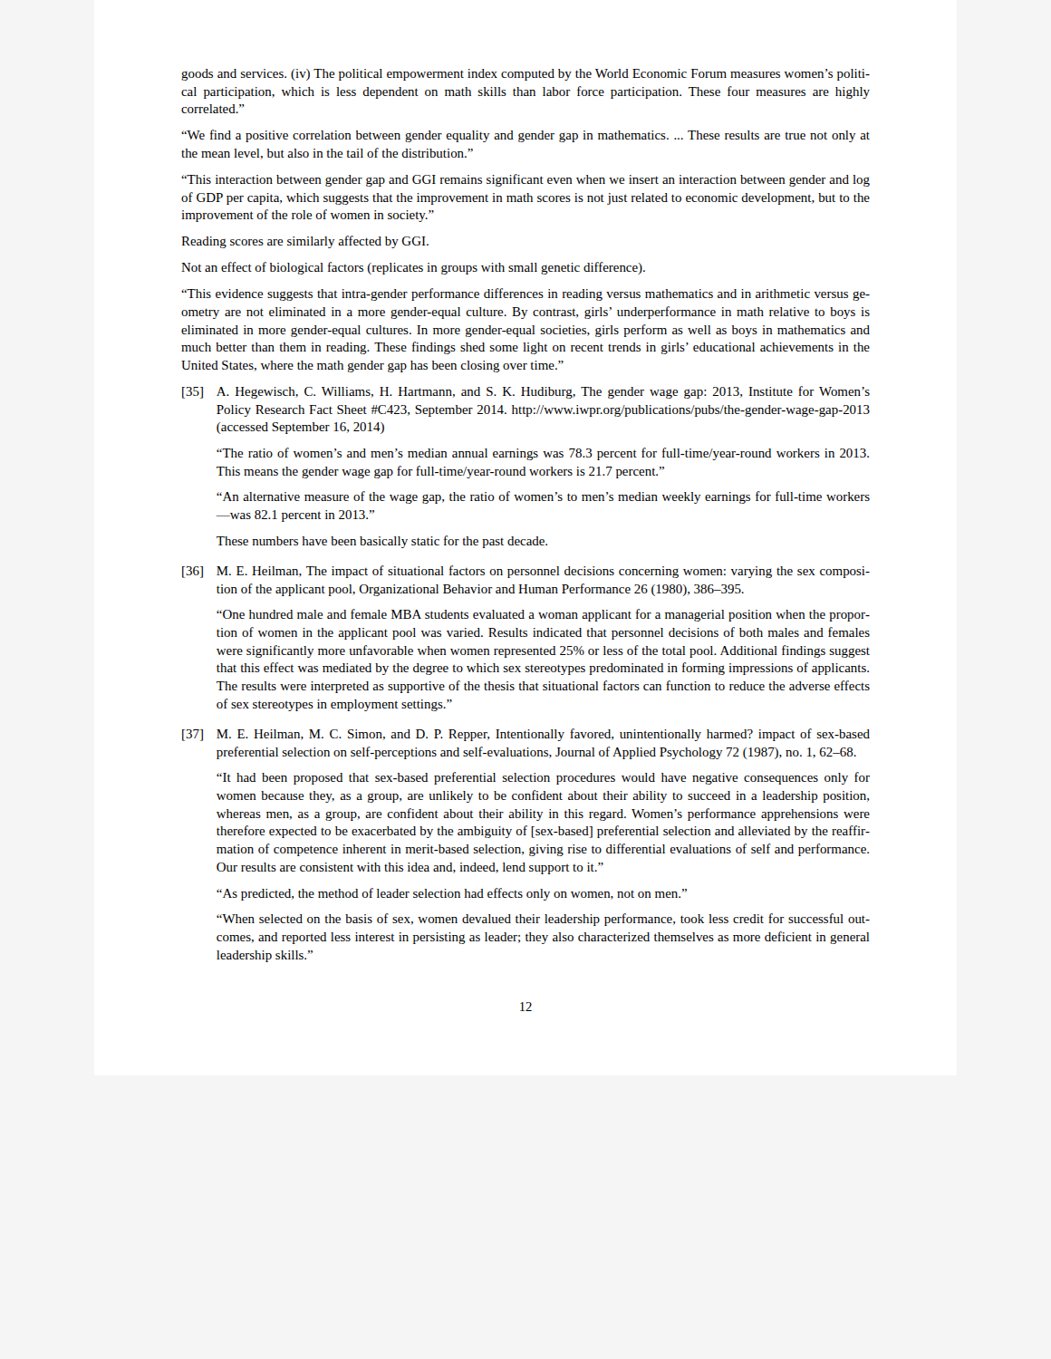goods and services. (iv) The political empowerment index computed by the World Economic Forum measures women’s political participation, which is less dependent on math skills than labor force participation. These four measures are highly correlated.”
“We find a positive correlation between gender equality and gender gap in mathematics. ... These results are true not only at the mean level, but also in the tail of the distribution.”
“This interaction between gender gap and GGI remains significant even when we insert an interaction between gender and log of GDP per capita, which suggests that the improvement in math scores is not just related to economic development, but to the improvement of the role of women in society.”
Reading scores are similarly affected by GGI.
Not an effect of biological factors (replicates in groups with small genetic difference).
“This evidence suggests that intra-gender performance differences in reading versus mathematics and in arithmetic versus geometry are not eliminated in a more gender-equal culture. By contrast, girls’ underperformance in math relative to boys is eliminated in more gender-equal cultures. In more gender-equal societies, girls perform as well as boys in mathematics and much better than them in reading. These findings shed some light on recent trends in girls’ educational achievements in the United States, where the math gender gap has been closing over time.”
[35]
A. Hegewisch, C. Williams, H. Hartmann, and S. K. Hudiburg, The gender wage gap: 2013, Institute for Women’s Policy Research Fact Sheet #C423, September 2014. http://www.iwpr.org/publications/pubs/the-gender-wage-gap-2013 (accessed September 16, 2014)
“The ratio of women’s and men’s median annual earnings was 78.3 percent for full-time/year-round workers in 2013. This means the gender wage gap for full-time/year-round workers is 21.7 percent.”
“An alternative measure of the wage gap, the ratio of women’s to men’s median weekly earnings for full-time workers—was 82.1 percent in 2013.”
These numbers have been basically static for the past decade.
[36]
M. E. Heilman, The impact of situational factors on personnel decisions concerning women: varying the sex composition of the applicant pool, Organizational Behavior and Human Performance 26 (1980), 386–395.
“One hundred male and female MBA students evaluated a woman applicant for a managerial position when the proportion of women in the applicant pool was varied. Results indicated that personnel decisions of both males and females were significantly more unfavorable when women represented 25% or less of the total pool. Additional findings suggest that this effect was mediated by the degree to which sex stereotypes predominated in forming impressions of applicants. The results were interpreted as supportive of the thesis that situational factors can function to reduce the adverse effects of sex stereotypes in employment settings.”
[37]
M. E. Heilman, M. C. Simon, and D. P. Repper, Intentionally favored, unintentionally harmed? impact of sex-based preferential selection on self-perceptions and self-evaluations, Journal of Applied Psychology 72 (1987), no. 1, 62–68.
“It had been proposed that sex-based preferential selection procedures would have negative consequences only for women because they, as a group, are unlikely to be confident about their ability to succeed in a leadership position, whereas men, as a group, are confident about their ability in this regard. Women’s performance apprehensions were therefore expected to be exacerbated by the ambiguity of [sex-based] preferential selection and alleviated by the reaffirmation of competence inherent in merit-based selection, giving rise to differential evaluations of self and performance. Our results are consistent with this idea and, indeed, lend support to it.”
“As predicted, the method of leader selection had effects only on women, not on men.”
“When selected on the basis of sex, women devalued their leadership performance, took less credit for successful outcomes, and reported less interest in persisting as leader; they also characterized themselves as more deficient in general leadership skills.”
12